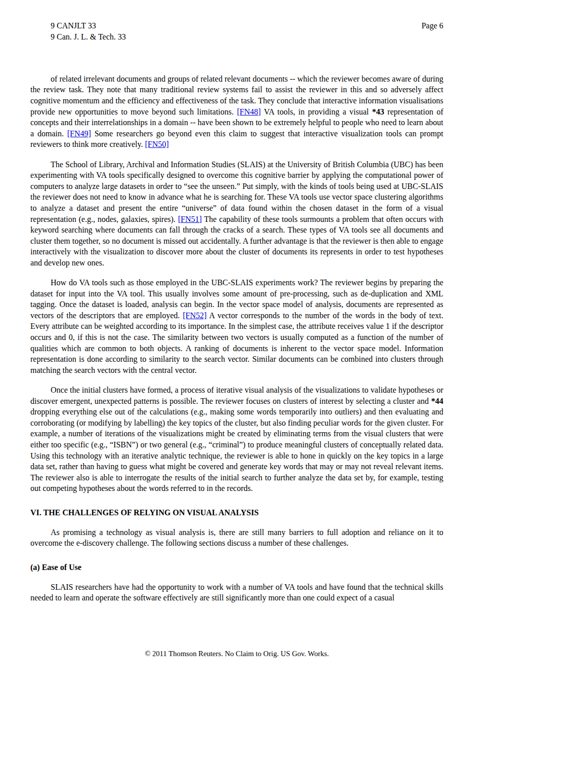9 CANJLT 33
9 Can. J. L. & Tech. 33
Page 6
of related irrelevant documents and groups of related relevant documents -- which the reviewer becomes aware of during the review task. They note that many traditional review systems fail to assist the reviewer in this and so adversely affect cognitive momentum and the efficiency and effectiveness of the task. They conclude that interactive information visualisations provide new opportunities to move beyond such limitations. [FN48] VA tools, in providing a visual *43 representation of concepts and their interrelationships in a domain -- have been shown to be extremely helpful to people who need to learn about a domain. [FN49] Some researchers go beyond even this claim to suggest that interactive visualization tools can prompt reviewers to think more creatively. [FN50]
The School of Library, Archival and Information Studies (SLAIS) at the University of British Columbia (UBC) has been experimenting with VA tools specifically designed to overcome this cognitive barrier by applying the computational power of computers to analyze large datasets in order to “see the unseen.” Put simply, with the kinds of tools being used at UBC-SLAIS the reviewer does not need to know in advance what he is searching for. These VA tools use vector space clustering algorithms to analyze a dataset and present the entire “universe” of data found within the chosen dataset in the form of a visual representation (e.g., nodes, galaxies, spires). [FN51] The capability of these tools surmounts a problem that often occurs with keyword searching where documents can fall through the cracks of a search. These types of VA tools see all documents and cluster them together, so no document is missed out accidentally. A further advantage is that the reviewer is then able to engage interactively with the visualization to discover more about the cluster of documents its represents in order to test hypotheses and develop new ones.
How do VA tools such as those employed in the UBC-SLAIS experiments work? The reviewer begins by preparing the dataset for input into the VA tool. This usually involves some amount of pre-processing, such as de-duplication and XML tagging. Once the dataset is loaded, analysis can begin. In the vector space model of analysis, documents are represented as vectors of the descriptors that are employed. [FN52] A vector corresponds to the number of the words in the body of text. Every attribute can be weighted according to its importance. In the simplest case, the attribute receives value 1 if the descriptor occurs and 0, if this is not the case. The similarity between two vectors is usually computed as a function of the number of qualities which are common to both objects. A ranking of documents is inherent to the vector space model. Information representation is done according to similarity to the search vector. Similar documents can be combined into clusters through matching the search vectors with the central vector.
Once the initial clusters have formed, a process of iterative visual analysis of the visualizations to validate hypotheses or discover emergent, unexpected patterns is possible. The reviewer focuses on clusters of interest by selecting a cluster and *44 dropping everything else out of the calculations (e.g., making some words temporarily into outliers) and then evaluating and corroborating (or modifying by labelling) the key topics of the cluster, but also finding peculiar words for the given cluster. For example, a number of iterations of the visualizations might be created by eliminating terms from the visual clusters that were either too specific (e.g., “ISBN”) or two general (e.g., “criminal”) to produce meaningful clusters of conceptually related data. Using this technology with an iterative analytic technique, the reviewer is able to hone in quickly on the key topics in a large data set, rather than having to guess what might be covered and generate key words that may or may not reveal relevant items. The reviewer also is able to interrogate the results of the initial search to further analyze the data set by, for example, testing out competing hypotheses about the words referred to in the records.
VI. THE CHALLENGES OF RELYING ON VISUAL ANALYSIS
As promising a technology as visual analysis is, there are still many barriers to full adoption and reliance on it to overcome the e-discovery challenge. The following sections discuss a number of these challenges.
(a) Ease of Use
SLAIS researchers have had the opportunity to work with a number of VA tools and have found that the technical skills needed to learn and operate the software effectively are still significantly more than one could expect of a casual
© 2011 Thomson Reuters. No Claim to Orig. US Gov. Works.